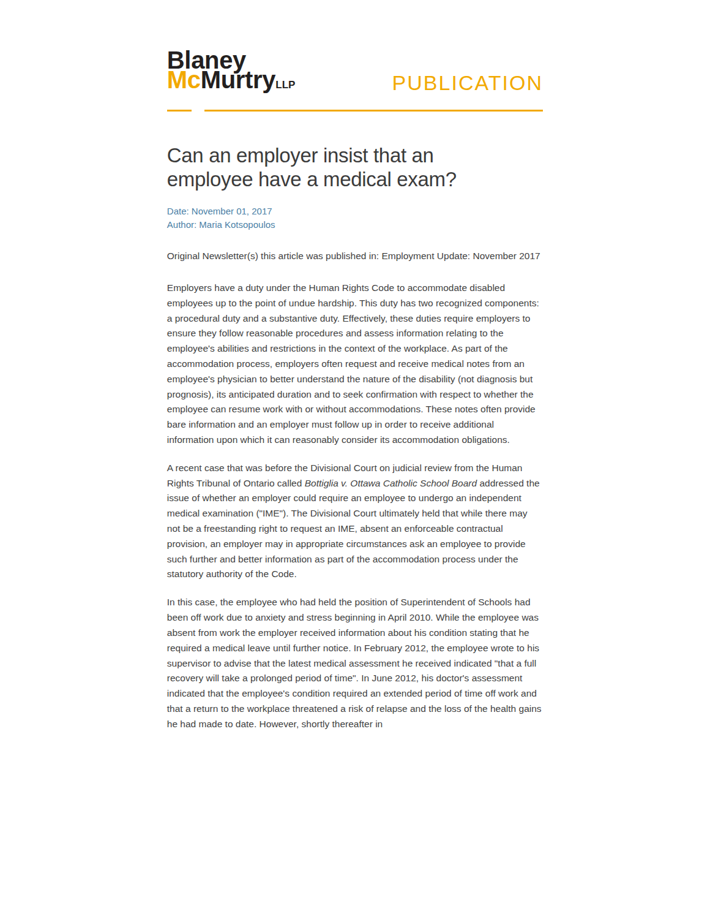Blaney Mc MurtryLLP
PUBLICATION
Can an employer insist that an
employee have a medical exam?
Date: November 01, 2017
Author: Maria Kotsopoulos
Original Newsletter(s) this article was published in: Employment Update: November 2017
Employers have a duty under the Human Rights Code to accommodate disabled employees up to the point of undue hardship. This duty has two recognized components: a procedural duty and a substantive duty. Effectively, these duties require employers to ensure they follow reasonable procedures and assess information relating to the employee's abilities and restrictions in the context of the workplace. As part of the accommodation process, employers often request and receive medical notes from an employee's physician to better understand the nature of the disability (not diagnosis but prognosis), its anticipated duration and to seek confirmation with respect to whether the employee can resume work with or without accommodations. These notes often provide bare information and an employer must follow up in order to receive additional information upon which it can reasonably consider its accommodation obligations.
A recent case that was before the Divisional Court on judicial review from the Human Rights Tribunal of Ontario called Bottiglia v. Ottawa Catholic School Board addressed the issue of whether an employer could require an employee to undergo an independent medical examination ("IME"). The Divisional Court ultimately held that while there may not be a freestanding right to request an IME, absent an enforceable contractual provision, an employer may in appropriate circumstances ask an employee to provide such further and better information as part of the accommodation process under the statutory authority of the Code.
In this case, the employee who had held the position of Superintendent of Schools had been off work due to anxiety and stress beginning in April 2010. While the employee was absent from work the employer received information about his condition stating that he required a medical leave until further notice. In February 2012, the employee wrote to his supervisor to advise that the latest medical assessment he received indicated "that a full recovery will take a prolonged period of time". In June 2012, his doctor's assessment indicated that the employee's condition required an extended period of time off work and that a return to the workplace threatened a risk of relapse and the loss of the health gains he had made to date. However, shortly thereafter in